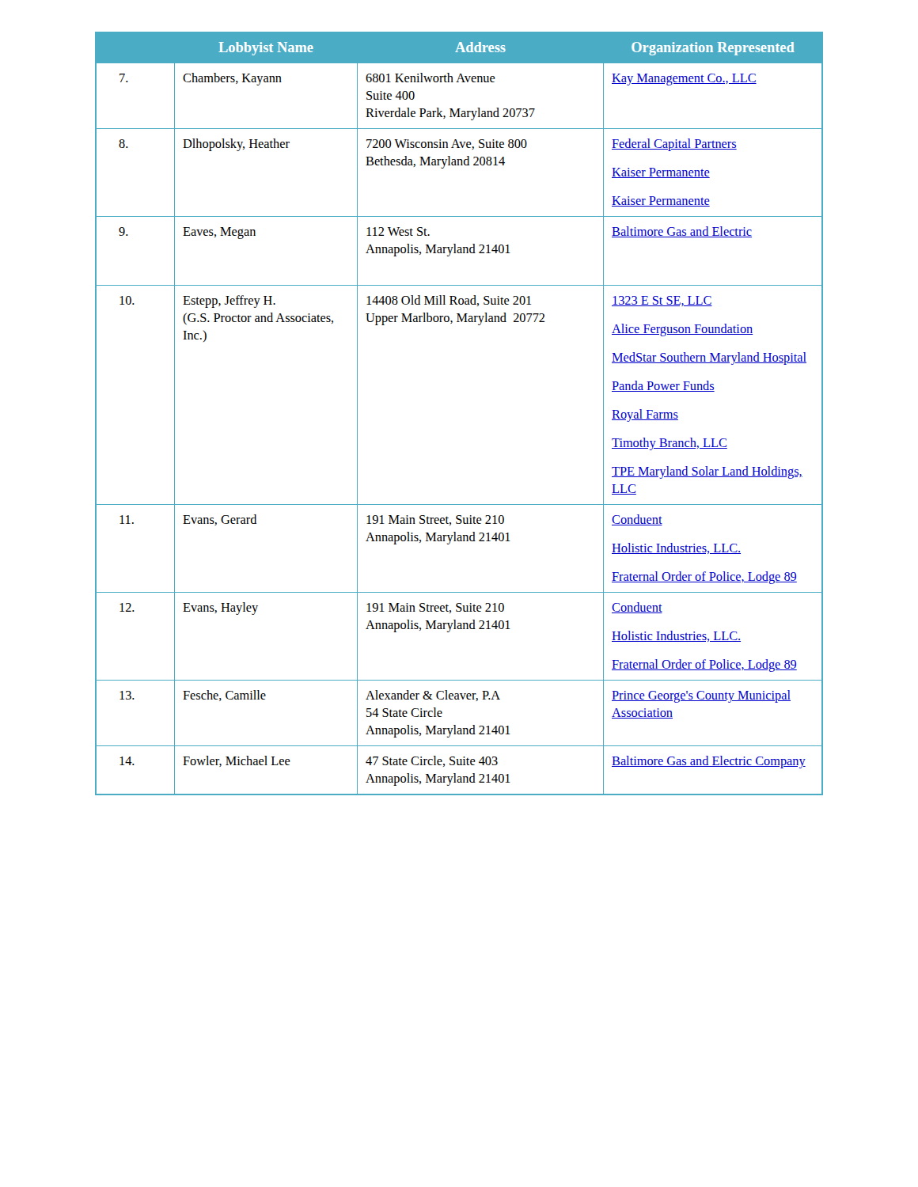| | Lobbyist Name | Address | Organization Represented |
| --- | --- | --- | --- |
| 7. | Chambers, Kayann | 6801 Kenilworth Avenue Suite 400 Riverdale Park, Maryland 20737 | Kay Management Co., LLC |
| 8. | Dlhopolsky, Heather | 7200 Wisconsin Ave, Suite 800 Bethesda, Maryland 20814 | Federal Capital Partners Kaiser Permanente Kaiser Permanente |
| 9. | Eaves, Megan | 112 West St. Annapolis, Maryland 21401 | Baltimore Gas and Electric |
| 10. | Estepp, Jeffrey H. (G.S. Proctor and Associates, Inc.) | 14408 Old Mill Road, Suite 201 Upper Marlboro, Maryland 20772 | 1323 E St SE, LLC Alice Ferguson Foundation MedStar Southern Maryland Hospital Panda Power Funds Royal Farms Timothy Branch, LLC TPE Maryland Solar Land Holdings, LLC |
| 11. | Evans, Gerard | 191 Main Street, Suite 210 Annapolis, Maryland 21401 | Conduent Holistic Industries, LLC. Fraternal Order of Police, Lodge 89 |
| 12. | Evans, Hayley | 191 Main Street, Suite 210 Annapolis, Maryland 21401 | Conduent Holistic Industries, LLC. Fraternal Order of Police, Lodge 89 |
| 13. | Fesche, Camille | Alexander & Cleaver, P.A 54 State Circle Annapolis, Maryland 21401 | Prince George's County Municipal Association |
| 14. | Fowler, Michael Lee | 47 State Circle, Suite 403 Annapolis, Maryland 21401 | Baltimore Gas and Electric Company |